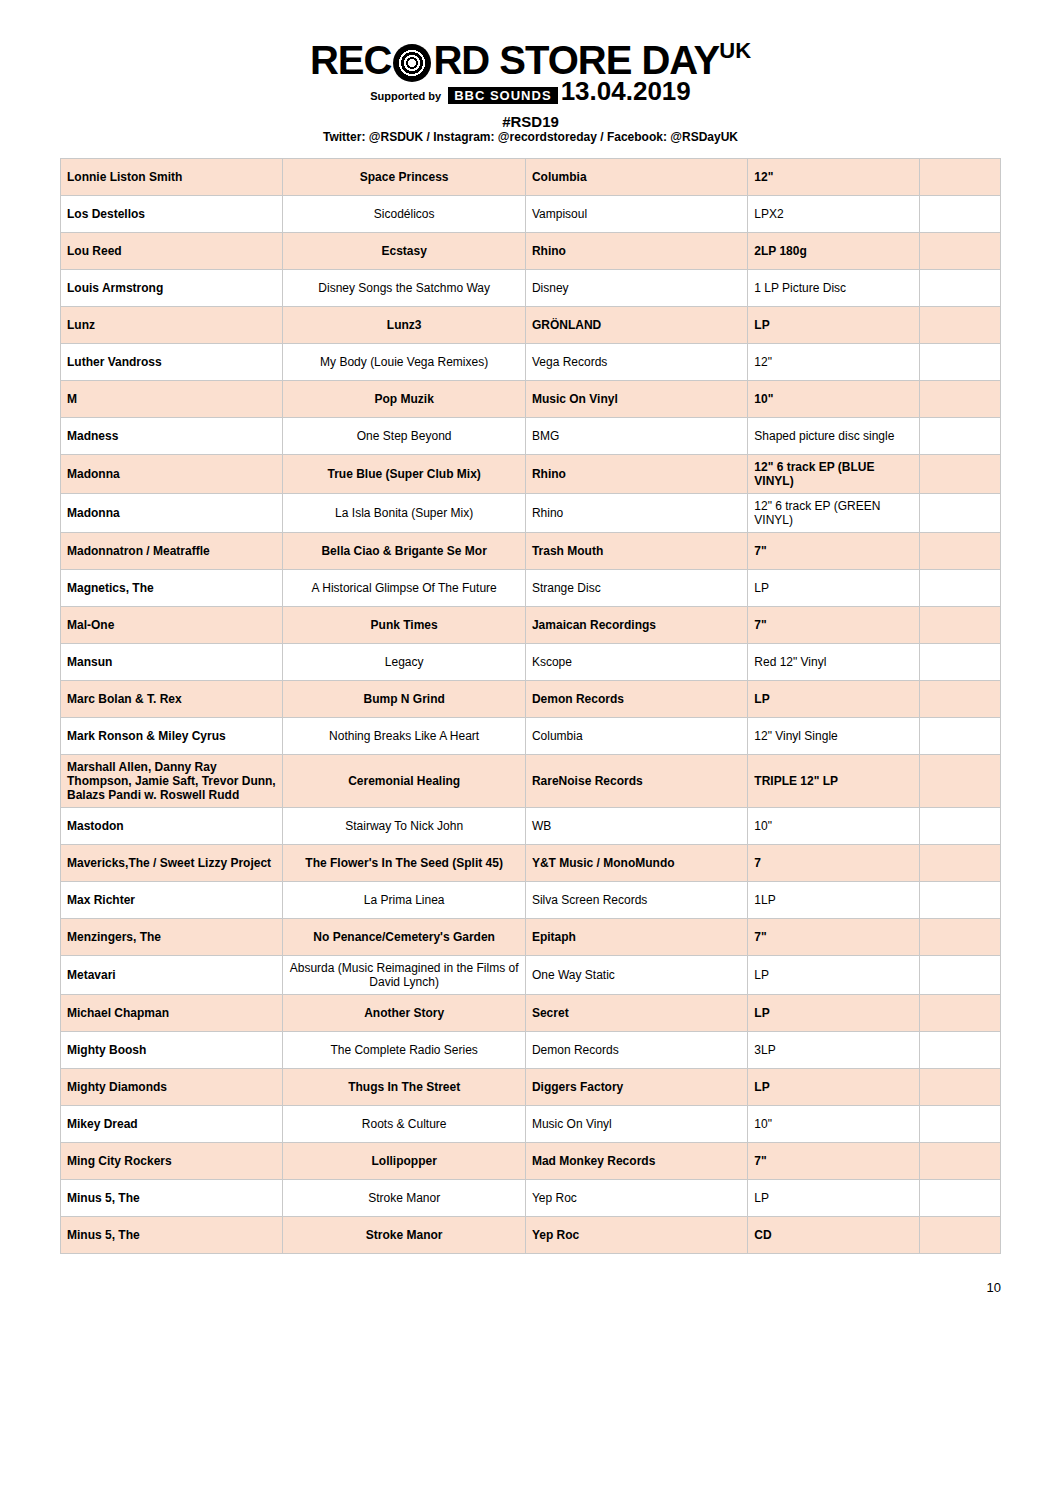REC RD STORE DAYUK
Supported by BBC SOUNDS 13.04.2019
#RSD19
Twitter: @RSDUK / Instagram: @recordstoreday / Facebook: @RSDayUK
| Lonnie Liston Smith | Space Princess | Columbia | 12" | |
| Los Destellos | Sicodélicos | Vampisoul | LPX2 | |
| Lou Reed | Ecstasy | Rhino | 2LP 180g | |
| Louis Armstrong | Disney Songs the Satchmo Way | Disney | 1 LP Picture Disc | |
| Lunz | Lunz3 | GRÖNLAND | LP | |
| Luther Vandross | My Body (Louie Vega Remixes) | Vega Records | 12" | |
| M | Pop Muzik | Music On Vinyl | 10" | |
| Madness | One Step Beyond | BMG | Shaped picture disc single | |
| Madonna | True Blue (Super Club Mix) | Rhino | 12" 6 track EP (BLUE VINYL) | |
| Madonna | La Isla Bonita (Super Mix) | Rhino | 12" 6 track EP (GREEN VINYL) | |
| Madonnatron / Meatraffle | Bella Ciao & Brigante Se Mor | Trash Mouth | 7" | |
| Magnetics, The | A Historical Glimpse Of The Future | Strange Disc | LP | |
| Mal-One | Punk Times | Jamaican Recordings | 7" | |
| Mansun | Legacy | Kscope | Red 12" Vinyl | |
| Marc Bolan & T. Rex | Bump N Grind | Demon Records | LP | |
| Mark Ronson & Miley Cyrus | Nothing Breaks Like A Heart | Columbia | 12" Vinyl Single | |
| Marshall Allen, Danny Ray Thompson, Jamie Saft, Trevor Dunn, Balazs Pandi w. Roswell Rudd | Ceremonial Healing | RareNoise Records | TRIPLE 12" LP | |
| Mastodon | Stairway To Nick John | WB | 10" | |
| Mavericks,The / Sweet Lizzy Project | The Flower's In The Seed (Split 45) | Y&T Music / MonoMundo | 7 | |
| Max Richter | La Prima Linea | Silva Screen Records | 1LP | |
| Menzingers, The | No Penance/Cemetery's Garden | Epitaph | 7" | |
| Metavari | Absurda (Music Reimagined in the Films of David Lynch) | One Way Static | LP | |
| Michael Chapman | Another Story | Secret | LP | |
| Mighty Boosh | The Complete Radio Series | Demon Records | 3LP | |
| Mighty Diamonds | Thugs In The Street | Diggers Factory | LP | |
| Mikey Dread | Roots & Culture | Music On Vinyl | 10" | |
| Ming City Rockers | Lollipopper | Mad Monkey Records | 7" | |
| Minus 5, The | Stroke Manor | Yep Roc | LP | |
| Minus 5, The | Stroke Manor | Yep Roc | CD | |
10